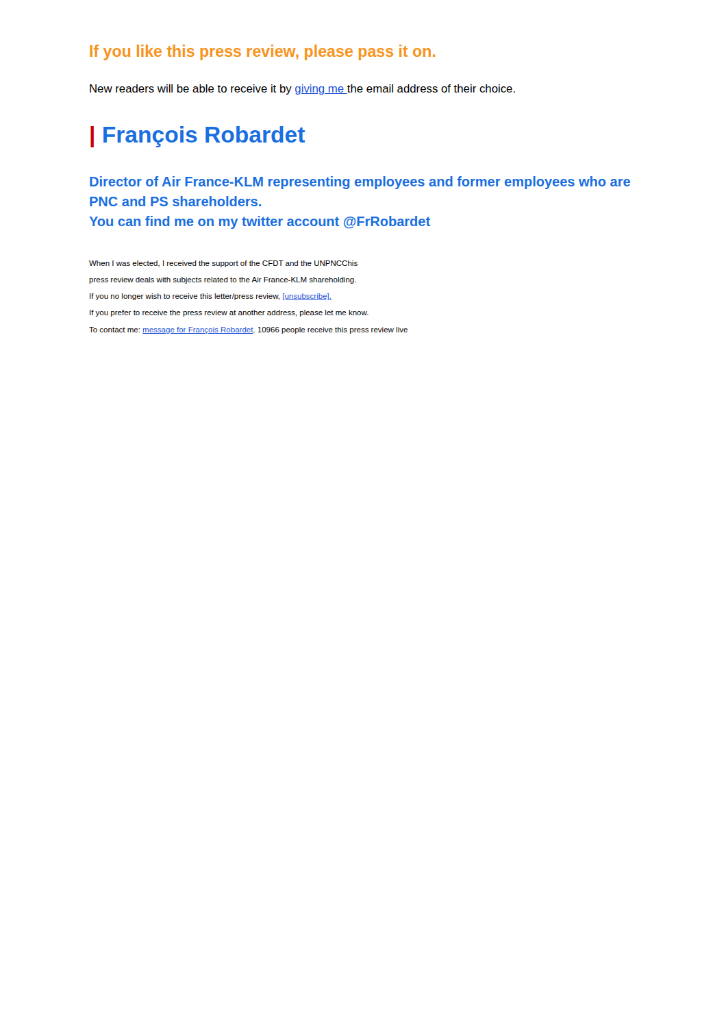If you like this press review, please pass it on.
New readers will be able to receive it by giving me the email address of their choice.
| François Robardet
Director of Air France-KLM representing employees and former employees who are PNC and PS shareholders.
You can find me on my twitter account @FrRobardet
When I was elected, I received the support of the CFDT and the UNPNCChis
press review deals with subjects related to the Air France-KLM shareholding.
If you no longer wish to receive this letter/press review, [unsubscribe].
If you prefer to receive the press review at another address, please let me know.
To contact me: message for François Robardet. 10966 people receive this press review live